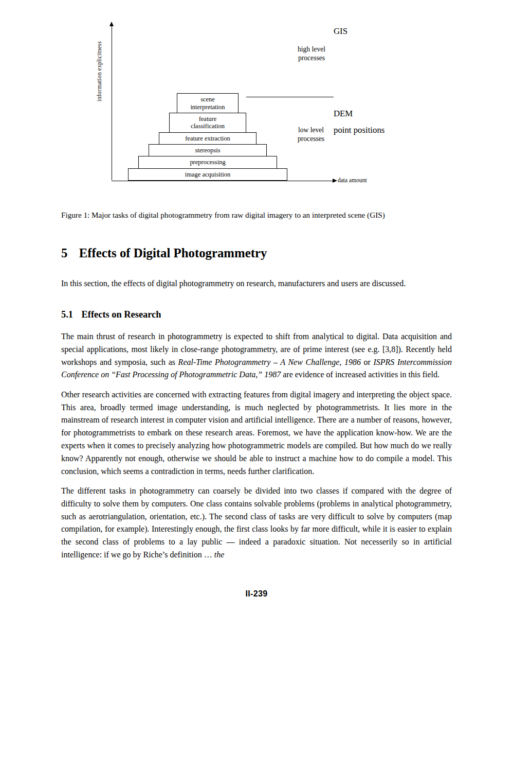information explicitness
scene
interpretation
feature
classification
feature extraction
stereopsis
preprocessing
image acquisition
GIS high level
processes DEM low level
processes point positions data amount
Figure 1: Major tasks of digital photogrammetry from raw digital imagery to an interpreted scene (GIS)
5 Effects of Digital Photogrammetry
In this section, the effects of digital photogrammetry on research, manufacturers and users are discussed.
5.1 Effects on Research
The main thrust of research in photogrammetry is expected to shift from analytical to digital. Data acquisition and special applications, most likely in close-range photogrammetry, are of prime interest (see e.g. [3,8]). Recently held workshops and symposia, such as Real-Time Photogrammetry – A New Challenge, 1986 or ISPRS Intercommission Conference on “Fast Processing of Photogrammetric Data,” 1987 are evidence of increased activities in this field.
Other research activities are concerned with extracting features from digital imagery and interpreting the object space. This area, broadly termed image understanding, is much neglected by photogrammetrists. It lies more in the mainstream of research interest in computer vision and artificial intelligence. There are a number of reasons, however, for photogrammetrists to embark on these research areas. Foremost, we have the application know-how. We are the experts when it comes to precisely analyzing how photogrammetric models are compiled. But how much do we really know? Apparently not enough, otherwise we should be able to instruct a machine how to do compile a model. This conclusion, which seems a contradiction in terms, needs further clarification.
The different tasks in photogrammetry can coarsely be divided into two classes if compared with the degree of difficulty to solve them by computers. One class contains solvable problems (problems in analytical photogrammetry, such as aerotriangulation, orientation, etc.). The second class of tasks are very difficult to solve by computers (map compilation, for example). Interestingly enough, the first class looks by far more difficult, while it is easier to explain the second class of problems to a lay public — indeed a paradoxic situation. Not necesserily so in artificial intelligence: if we go by Riche’s definition … the
II-239